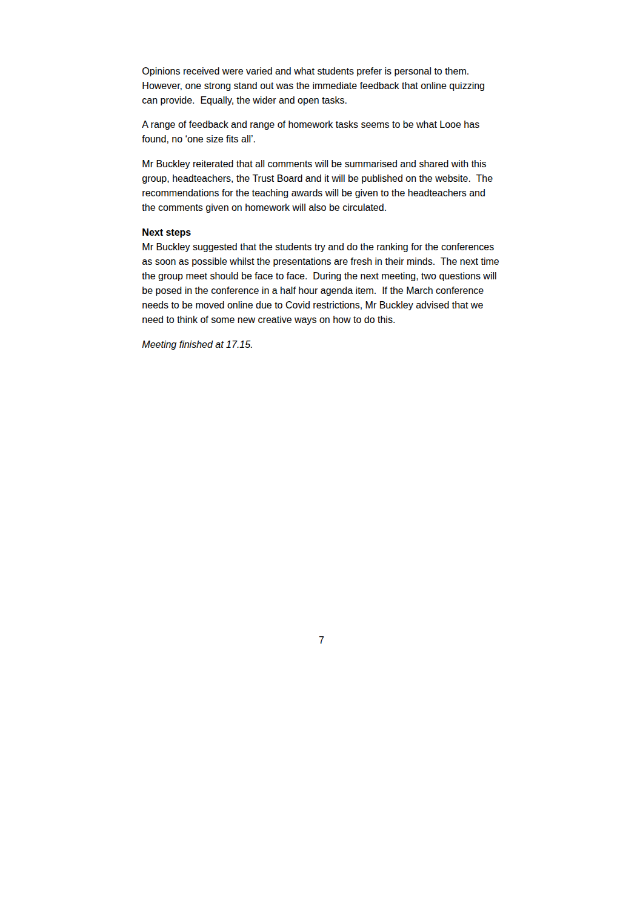Opinions received were varied and what students prefer is personal to them. However, one strong stand out was the immediate feedback that online quizzing can provide. Equally, the wider and open tasks.
A range of feedback and range of homework tasks seems to be what Looe has found, no ‘one size fits all’.
Mr Buckley reiterated that all comments will be summarised and shared with this group, headteachers, the Trust Board and it will be published on the website. The recommendations for the teaching awards will be given to the headteachers and the comments given on homework will also be circulated.
Next steps
Mr Buckley suggested that the students try and do the ranking for the conferences as soon as possible whilst the presentations are fresh in their minds. The next time the group meet should be face to face. During the next meeting, two questions will be posed in the conference in a half hour agenda item. If the March conference needs to be moved online due to Covid restrictions, Mr Buckley advised that we need to think of some new creative ways on how to do this.
Meeting finished at 17.15.
7